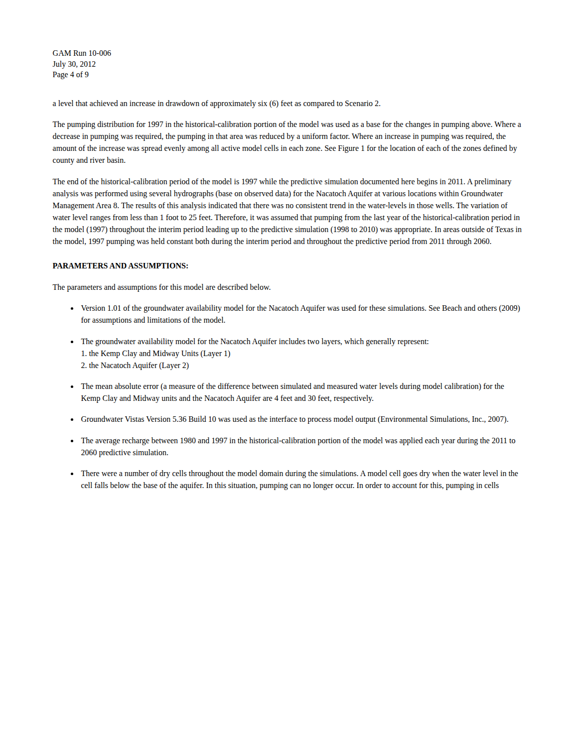GAM Run 10-006
July 30, 2012
Page 4 of 9
a level that achieved an increase in drawdown of approximately six (6) feet as compared to Scenario 2.
The pumping distribution for 1997 in the historical-calibration portion of the model was used as a base for the changes in pumping above. Where a decrease in pumping was required, the pumping in that area was reduced by a uniform factor. Where an increase in pumping was required, the amount of the increase was spread evenly among all active model cells in each zone. See Figure 1 for the location of each of the zones defined by county and river basin.
The end of the historical-calibration period of the model is 1997 while the predictive simulation documented here begins in 2011. A preliminary analysis was performed using several hydrographs (base on observed data) for the Nacatoch Aquifer at various locations within Groundwater Management Area 8. The results of this analysis indicated that there was no consistent trend in the water-levels in those wells. The variation of water level ranges from less than 1 foot to 25 feet. Therefore, it was assumed that pumping from the last year of the historical-calibration period in the model (1997) throughout the interim period leading up to the predictive simulation (1998 to 2010) was appropriate. In areas outside of Texas in the model, 1997 pumping was held constant both during the interim period and throughout the predictive period from 2011 through 2060.
Parameters and Assumptions:
The parameters and assumptions for this model are described below.
Version 1.01 of the groundwater availability model for the Nacatoch Aquifer was used for these simulations. See Beach and others (2009) for assumptions and limitations of the model.
The groundwater availability model for the Nacatoch Aquifer includes two layers, which generally represent:
1. the Kemp Clay and Midway Units (Layer 1)
2. the Nacatoch Aquifer (Layer 2)
The mean absolute error (a measure of the difference between simulated and measured water levels during model calibration) for the Kemp Clay and Midway units and the Nacatoch Aquifer are 4 feet and 30 feet, respectively.
Groundwater Vistas Version 5.36 Build 10 was used as the interface to process model output (Environmental Simulations, Inc., 2007).
The average recharge between 1980 and 1997 in the historical-calibration portion of the model was applied each year during the 2011 to 2060 predictive simulation.
There were a number of dry cells throughout the model domain during the simulations. A model cell goes dry when the water level in the cell falls below the base of the aquifer. In this situation, pumping can no longer occur. In order to account for this, pumping in cells